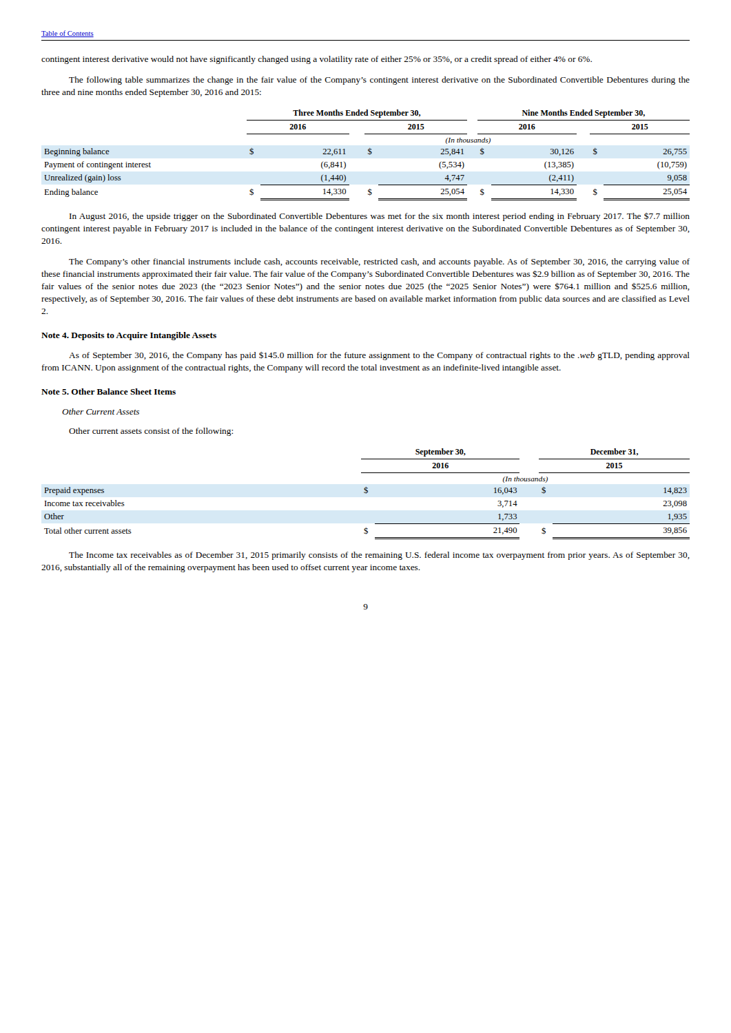Table of Contents
contingent interest derivative would not have significantly changed using a volatility rate of either 25% or 35%, or a credit spread of either 4% or 6%.
The following table summarizes the change in the fair value of the Company’s contingent interest derivative on the Subordinated Convertible Debentures during the three and nine months ended September 30, 2016 and 2015:
| | Three Months Ended September 30, | | Nine Months Ended September 30, |
| | 2016 | | 2015 | | 2016 | | 2015 |
| | (In thousands) |
| Beginning balance | $ | 22,611 | | $ | 25,841 | | $ | 30,126 | | $ | 26,755 |
| Payment of contingent interest | | (6,841) | | | (5,534) | | | (13,385) | | | (10,759) |
| Unrealized (gain) loss | | (1,440) | | | 4,747 | | | (2,411) | | | 9,058 |
| Ending balance | $ | 14,330 | | $ | 25,054 | | $ | 14,330 | | $ | 25,054 |
In August 2016, the upside trigger on the Subordinated Convertible Debentures was met for the six month interest period ending in February 2017. The $7.7 million contingent interest payable in February 2017 is included in the balance of the contingent interest derivative on the Subordinated Convertible Debentures as of September 30, 2016.
The Company’s other financial instruments include cash, accounts receivable, restricted cash, and accounts payable. As of September 30, 2016, the carrying value of these financial instruments approximated their fair value. The fair value of the Company’s Subordinated Convertible Debentures was $2.9 billion as of September 30, 2016. The fair values of the senior notes due 2023 (the “2023 Senior Notes”) and the senior notes due 2025 (the “2025 Senior Notes”) were $764.1 million and $525.6 million, respectively, as of September 30, 2016. The fair values of these debt instruments are based on available market information from public data sources and are classified as Level 2.
Note 4. Deposits to Acquire Intangible Assets
As of September 30, 2016, the Company has paid $145.0 million for the future assignment to the Company of contractual rights to the .web gTLD, pending approval from ICANN. Upon assignment of the contractual rights, the Company will record the total investment as an indefinite-lived intangible asset.
Note 5. Other Balance Sheet Items
Other Current Assets
Other current assets consist of the following:
| | September 30, | | December 31, |
| | 2016 | | 2015 |
| | (In thousands) |
| Prepaid expenses | $ | 16,043 | | $ | 14,823 |
| Income tax receivables | | 3,714 | | | 23,098 |
| Other | | 1,733 | | | 1,935 |
| Total other current assets | $ | 21,490 | | $ | 39,856 |
The Income tax receivables as of December 31, 2015 primarily consists of the remaining U.S. federal income tax overpayment from prior years. As of September 30, 2016, substantially all of the remaining overpayment has been used to offset current year income taxes.
9